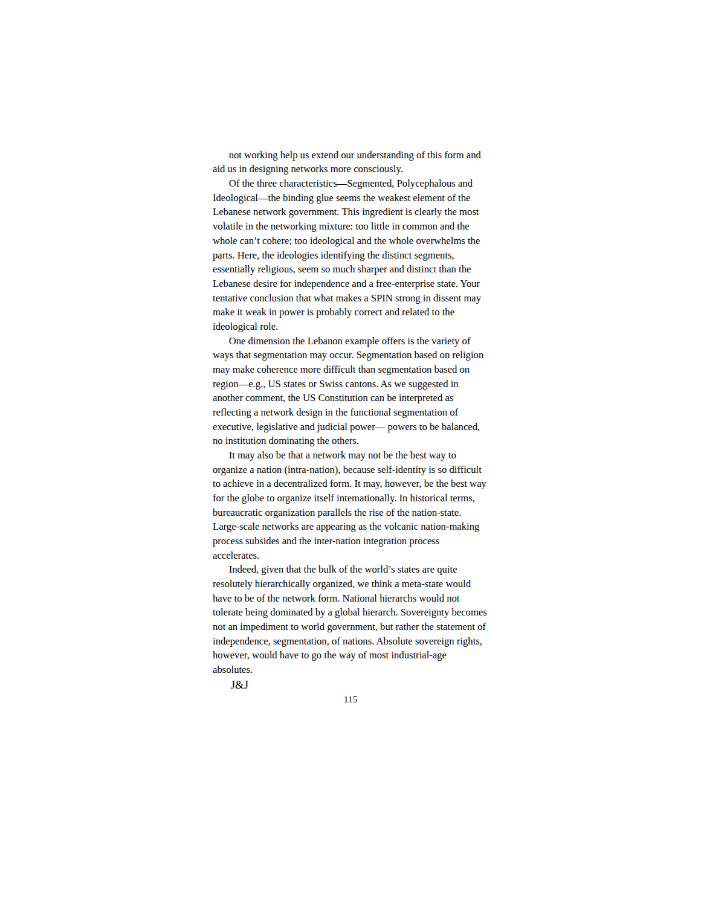not working help us extend our understanding of this form and aid us in designing networks more consciously.
Of the three characteristics—Segmented, Polycephalous and Ideological—the binding glue seems the weakest element of the Lebanese network government. This ingredient is clearly the most volatile in the networking mixture: too little in common and the whole can’t cohere; too ideological and the whole overwhelms the parts. Here, the ideologies identifying the distinct segments, essentially religious, seem so much sharper and distinct than the Lebanese desire for independence and a free-enterprise state. Your tentative conclusion that what makes a SPIN strong in dissent may make it weak in power is probably correct and related to the ideological role.
One dimension the Lebanon example offers is the variety of ways that segmentation may occur. Segmentation based on religion may make coherence more difficult than segmentation based on region—e.g., US states or Swiss cantons. As we suggested in another comment, the US Constitution can be interpreted as reflecting a network design in the functional segmentation of executive, legislative and judicial power— powers to be balanced, no institution dominating the others.
It may also be that a network may not be the best way to organize a nation (intra-nation), because self-identity is so difficult to achieve in a decentralized form. It may, however, be the best way for the globe to organize itself intemationally. In historical terms, bureaucratic organization parallels the rise of the nation-state. Large-scale networks are appearing as the volcanic nation-making process subsides and the inter-nation integration process accelerates.
Indeed, given that the bulk of the world’s states are quite resolutely hierarchically organized, we think a meta-state would have to be of the network form. National hierarchs would not tolerate being dominated by a global hierarch. Sovereignty becomes not an impediment to world government, but rather the statement of independence, segmentation, of nations. Absolute sovereign rights, however, would have to go the way of most industrial-age absolutes.
J&J
115